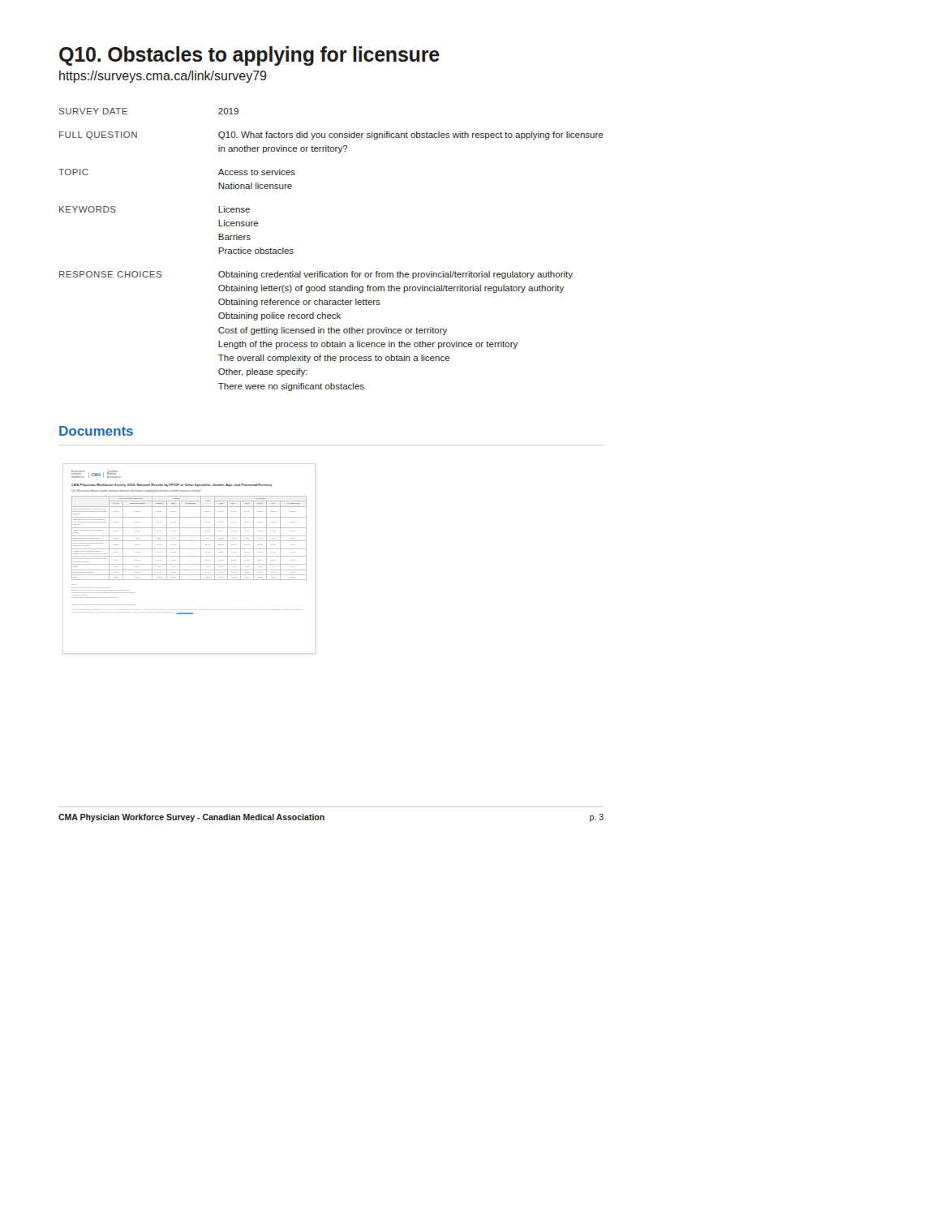Q10. Obstacles to applying for licensure
https://surveys.cma.ca/link/survey79
| Survey date | 2019 |
| Full question | Q10. What factors did you consider significant obstacles with respect to applying for licensure in another province or territory? |
| Topic | Access to services National licensure |
| Keywords | License Licensure Barriers Practice obstacles |
| Response choices | Obtaining credential verification for or from the provincial/territorial regulatory authority Obtaining letter(s) of good standing from the provincial/territorial regulatory authority Obtaining reference or character letters Obtaining police record check Cost of getting licensed in the other province or territory Length of the process to obtain a licence in the other province or territory The overall complexity of the process to obtain a licence Other, please specify: There were no significant obstacles |
Documents
Association médicale canadienne
CMA
Canadian Medical Association
CMA Physician Workforce Survey, 2019. National Results by FP/GP or Other Specialist, Gender, Age, and Provincial/Territory
Q10. What factors did you consider significant obstacles with respect to applying for licensure in another province or territory?
| | FP/GP or other specialist | Gender | Total | Age group |
| --- | --- | --- | --- | --- |
| FP/GP | Other specialist | Female | Male | Non-binary | <35 | 35-44 | 45-54 | 55-64 | 65+ | All Physicians |
| Obtaining credential verification for or from the provincial/territorial regulatory authority | 24.1% | 26.8% | 26.0% | 24.7% | — | 25.3% | 28.7% | 26.1% | 24.1% | 22.8% | 25.3% | 25.3% |
| Obtaining letter(s) of good standing from the provincial/territorial regulatory authority | 14.2% | 16.8% | 15.7% | 15.3% | — | 15.5% | 18.7% | 16.0% | 14.5% | 13.2% | 15.5% | 15.5% |
| Obtaining reference or character letters | 10.1% | 11.8% | 11.0% | 10.7% | — | 10.9% | 13.1% | 11.2% | 10.1% | 9.2% | 10.9% | 10.9% |
| Obtaining police record check | 8.1% | 9.2% | 8.8% | 8.5% | — | 8.6% | 10.2% | 8.9% | 8.1% | 7.4% | 8.6% | 8.6% |
| Cost of getting licensed in the other province or territory | 30.2% | 32.1% | 31.4% | 30.9% | — | 31.1% | 35.2% | 32.0% | 30.1% | 28.4% | 31.1% | 31.1% |
| Length of the process to obtain a licence in the other province or territory | 38.1% | 40.2% | 39.4% | 38.8% | — | 39.1% | 43.2% | 40.1% | 38.0% | 36.2% | 39.1% | 39.1% |
| The overall complexity of the process to obtain a licence | 34.1% | 36.2% | 35.4% | 34.8% | — | 35.1% | 39.2% | 36.1% | 34.0% | 32.2% | 35.1% | 35.1% |
| Other | 6.1% | 6.8% | 6.5% | 6.3% | — | 6.4% | 7.2% | 6.6% | 6.1% | 5.8% | 6.4% | 6.4% |
| No significant obstacles | 18.1% | 16.2% | 17.0% | 17.5% | — | 17.3% | 14.2% | 16.1% | 18.0% | 19.8% | 17.3% | 17.3% |
| Total | 100% | 100% | 100% | 100% | — | 100% | 100% | 100% | 100% | 100% | 100% | 100% |
Notes:
Numbers may not add up exactly to the product.
Estimates that are relative to the response to another question/filtering.
Results reflect the overall CMA as the number reported for similar responses.
Not for the purpose.
* Denominator represents those who do not take their CV.
Source: CMA Physician Workforce Survey 2019, Canadian Medical Association
© 2019 Canadian Medical Association. You may, for your non-commercial use, reproduce, in whole or in part and in any form or manner, unlimited copies of CMA Policy Statements provided that credit is given to the original source. Any other use, including republishing, redistribution, storage in a retrieval system or posting on a Web site requires explicit permission from CMA. Please contact the CMA Physician Relations Centre, permissions@cma.ca.
CMA Physician Workforce Survey - Canadian Medical Association
p. 3